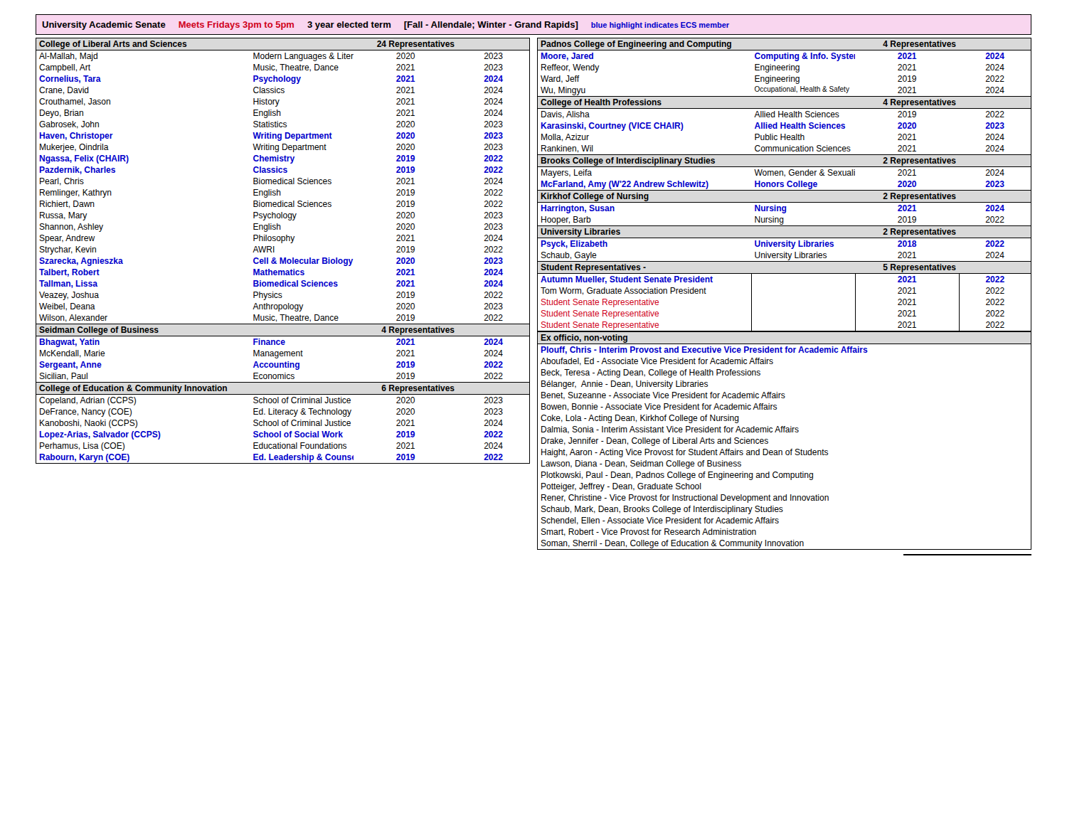University Academic Senate Meets Fridays 3pm to 5pm 3 year elected term [Fall - Allendale; Winter - Grand Rapids] blue highlight indicates ECS member
| College of Liberal Arts and Sciences | 24 Representatives | |
| Al-Mallah, Majd | Modern Languages & Literatures | 2020 | 2023 |
| Campbell, Art | Music, Theatre, Dance | 2021 | 2023 |
| Cornelius, Tara | Psychology | 2021 | 2024 |
| Crane, David | Classics | 2021 | 2024 |
| Crouthamel, Jason | History | 2021 | 2024 |
| Deyo, Brian | English | 2021 | 2024 |
| Gabrosek, John | Statistics | 2020 | 2023 |
| Haven, Christoper | Writing Department | 2020 | 2023 |
| Mukerjee, Oindrila | Writing Department | 2020 | 2023 |
| Ngassa, Felix (CHAIR) | Chemistry | 2019 | 2022 |
| Pazdernik, Charles | Classics | 2019 | 2022 |
| Pearl, Chris | Biomedical Sciences | 2021 | 2024 |
| Remlinger, Kathryn | English | 2019 | 2022 |
| Richiert, Dawn | Biomedical Sciences | 2019 | 2022 |
| Russa, Mary | Psychology | 2020 | 2023 |
| Shannon, Ashley | English | 2020 | 2023 |
| Spear, Andrew | Philosophy | 2021 | 2024 |
| Strychar, Kevin | AWRI | 2019 | 2022 |
| Szarecka, Agnieszka | Cell & Molecular Biology | 2020 | 2023 |
| Talbert, Robert | Mathematics | 2021 | 2024 |
| Tallman, Lissa | Biomedical Sciences | 2021 | 2024 |
| Veazey, Joshua | Physics | 2019 | 2022 |
| Weibel, Deana | Anthropology | 2020 | 2023 |
| Wilson, Alexander | Music, Theatre, Dance | 2019 | 2022 |
| Seidman College of Business | 4 Representatives | |
| Bhagwat, Yatin | Finance | 2021 | 2024 |
| McKendall, Marie | Management | 2021 | 2024 |
| Sergeant, Anne | Accounting | 2019 | 2022 |
| Sicilian, Paul | Economics | 2019 | 2022 |
| College of Education & Community Innovation | 6 Representatives | |
| Copeland, Adrian (CCPS) | School of Criminal Justice | 2020 | 2023 |
| DeFrance, Nancy (COE) | Ed. Literacy & Technology | 2020 | 2023 |
| Kanoboshi, Naoki (CCPS) | School of Criminal Justice | 2021 | 2024 |
| Lopez-Arias, Salvador (CCPS) | School of Social Work | 2019 | 2022 |
| Perhamus, Lisa (COE) | Educational Foundations | 2021 | 2024 |
| Rabourn, Karyn (COE) | Ed. Leadership & Counseling | 2019 | 2022 |
| Padnos College of Engineering and Computing | 4 Representatives | |
| Moore, Jared | Computing & Info. Systems | 2021 | 2024 |
| Reffeor, Wendy | Engineering | 2021 | 2024 |
| Ward, Jeff | Engineering | 2019 | 2022 |
| Wu, Mingyu | Occupational, Health & Safety | 2021 | 2024 |
| College of Health Professions | 4 Representatives | |
| Davis, Alisha | Allied Health Sciences | 2019 | 2022 |
| Karasinski, Courtney (VICE CHAIR) | Allied Health Sciences | 2020 | 2023 |
| Molla, Azizur | Public Health | 2021 | 2024 |
| Rankinen, Wil | Communication Sciences | 2021 | 2024 |
| Brooks College of Interdisciplinary Studies | 2 Representatives | |
| Mayers, Leifa | Women, Gender & Sexuality | 2021 | 2024 |
| McFarland, Amy (W'22 Andrew Schlewitz) | Honors College | 2020 | 2023 |
| Kirkhof College of Nursing | 2 Representatives | |
| Harrington, Susan | Nursing | 2021 | 2024 |
| Hooper, Barb | Nursing | 2019 | 2022 |
| University Libraries | 2 Representatives | |
| Psyck, Elizabeth | University Libraries | 2018 | 2022 |
| Schaub, Gayle | University Libraries | 2021 | 2024 |
| Student Representatives - | 5 Representatives | |
| Autumn Mueller, Student Senate President | | 2021 | 2022 |
| Tom Worm, Graduate Association President | | 2021 | 2022 |
| Student Senate Representative | | 2021 | 2022 |
| Student Senate Representative | | 2021 | 2022 |
| Student Senate Representative | | 2021 | 2022 |
| Ex officio, non-voting |
| Plouff, Chris - Interim Provost and Executive Vice President for Academic Affairs |
| Aboufadel, Ed - Associate Vice President for Academic Affairs |
| Beck, Teresa - Acting Dean, College of Health Professions |
| Bélanger, Annie - Dean, University Libraries |
| Benet, Suzeanne - Associate Vice President for Academic Affairs |
| Bowen, Bonnie - Associate Vice President for Academic Affairs |
| Coke, Lola - Acting Dean, Kirkhof College of Nursing |
| Dalmia, Sonia - Interim Assistant Vice President for Academic Affairs |
| Drake, Jennifer - Dean, College of Liberal Arts and Sciences |
| Haight, Aaron - Acting Vice Provost for Student Affairs and Dean of Students |
| Lawson, Diana - Dean, Seidman College of Business |
| Plotkowski, Paul - Dean, Padnos College of Engineering and Computing |
| Potteiger, Jeffrey - Dean, Graduate School |
| Rener, Christine - Vice Provost for Instructional Development and Innovation |
| Schaub, Mark, Dean, Brooks College of Interdisciplinary Studies |
| Schendel, Ellen - Associate Vice President for Academic Affairs |
| Smart, Robert - Vice Provost for Research Administration |
| Soman, Sherril - Dean, College of Education & Community Innovation |